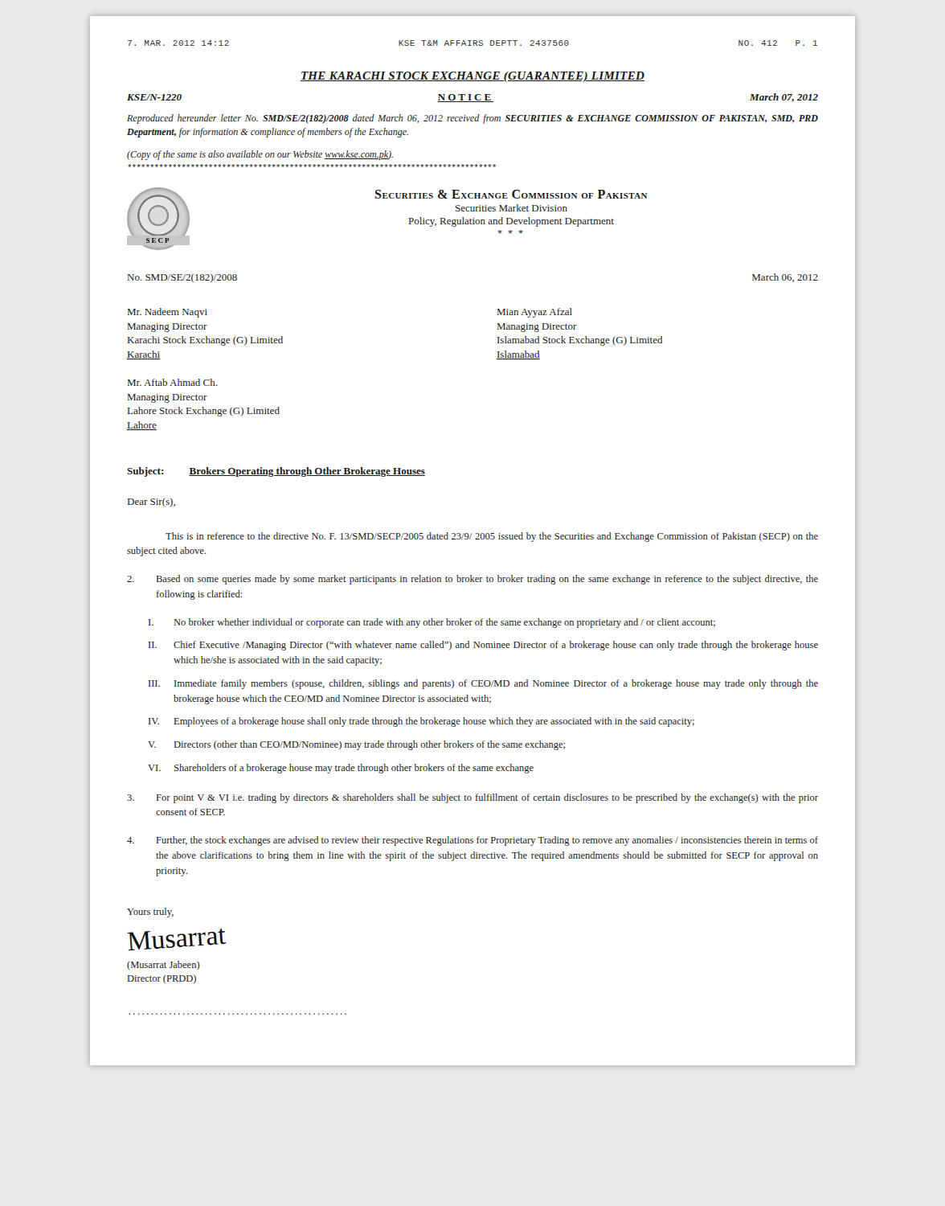7. MAR. 2012 14:12 KSE T&M AFFAIRS DEPTT. 2437560 NO. 412 P. 1
THE KARACHI STOCK EXCHANGE (GUARANTEE) LIMITED
KSE/N-1220
NOTICE
March 07, 2012
Reproduced hereunder letter No. SMD/SE/2(182)/2008 dated March 06, 2012 received from SECURITIES & EXCHANGE COMMISSION OF PAKISTAN, SMD, PRD Department, for information & compliance of members of the Exchange.
(Copy of the same is also available on our Website www.kse.com.pk).
**********************************************************************************
Securities & Exchange Commission of Pakistan
Securities Market Division
Policy, Regulation and Development Department
* * *
No. SMD/SE/2(182)/2008
March 06, 2012
Mr. Nadeem Naqvi
Managing Director
Karachi Stock Exchange (G) Limited
Karachi
Mian Ayyaz Afzal
Managing Director
Islamabad Stock Exchange (G) Limited
Islamabad
Mr. Aftab Ahmad Ch.
Managing Director
Lahore Stock Exchange (G) Limited
Lahore
Subject: Brokers Operating through Other Brokerage Houses
Dear Sir(s),
This is in reference to the directive No. F. 13/SMD/SECP/2005 dated 23/9/ 2005 issued by the Securities and Exchange Commission of Pakistan (SECP) on the subject cited above.
2.
Based on some queries made by some market participants in relation to broker to broker trading on the same exchange in reference to the subject directive, the following is clarified:
No broker whether individual or corporate can trade with any other broker of the same exchange on proprietary and / or client account;
Chief Executive /Managing Director (“with whatever name called”) and Nominee Director of a brokerage house can only trade through the brokerage house which he/she is associated with in the said capacity;
Immediate family members (spouse, children, siblings and parents) of CEO/MD and Nominee Director of a brokerage house may trade only through the brokerage house which the CEO/MD and Nominee Director is associated with;
Employees of a brokerage house shall only trade through the brokerage house which they are associated with in the said capacity;
Directors (other than CEO/MD/Nominee) may trade through other brokers of the same exchange;
Shareholders of a brokerage house may trade through other brokers of the same exchange
3.
For point V & VI i.e. trading by directors & shareholders shall be subject to fulfillment of certain disclosures to be prescribed by the exchange(s) with the prior consent of SECP.
4.
Further, the stock exchanges are advised to review their respective Regulations for Proprietary Trading to remove any anomalies / inconsistencies therein in terms of the above clarifications to bring them in line with the spirit of the subject directive. The required amendments should be submitted for SECP for approval on priority.
Yours truly,
Musarrat
(Musarrat Jabeen)
Director (PRDD)
.................................................